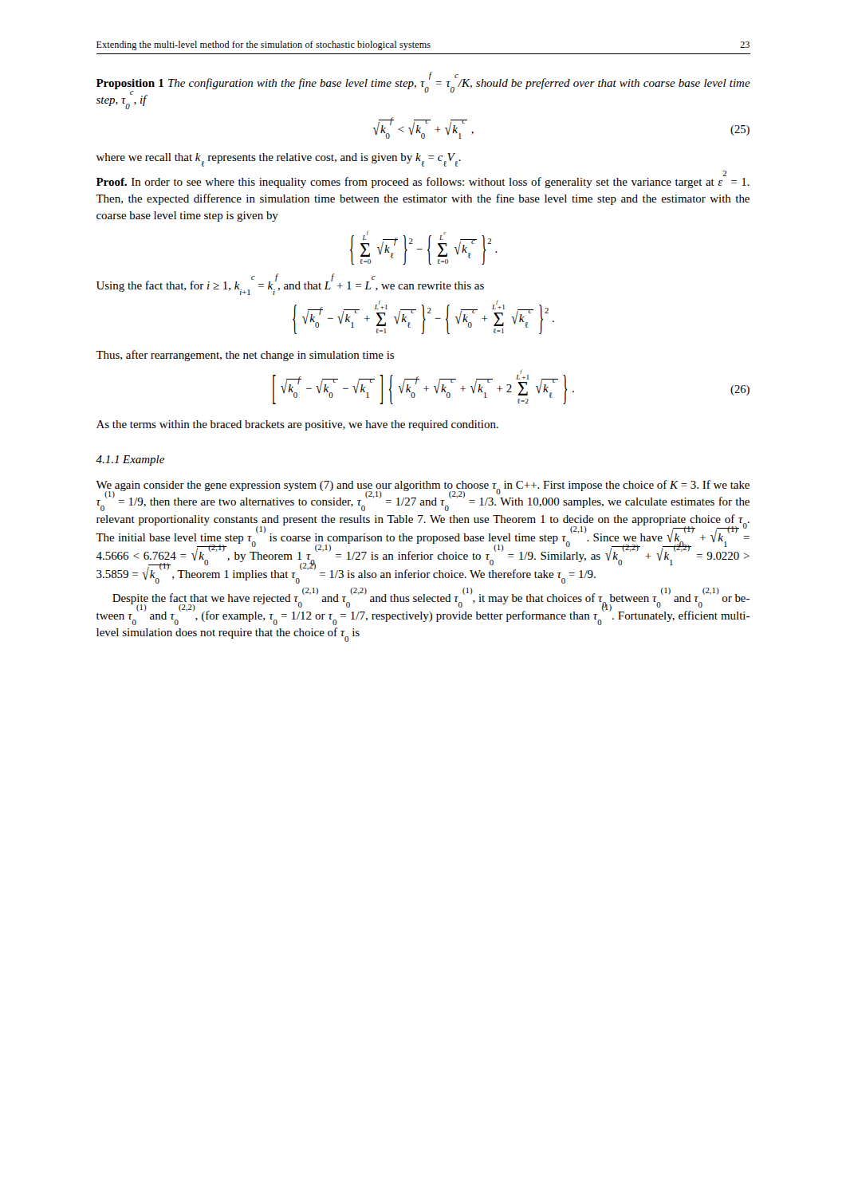Extending the multi-level method for the simulation of stochastic biological systems 23
Proposition 1 The configuration with the fine base level time step, τ0f = τ0c/K, should be preferred over that with coarse base level time step, τ0c, if
√k0f < √k0c + √k1c , (25)
where we recall that kℓ represents the relative cost, and is given by kℓ = cℓVℓ.
Proof. In order to see where this inequality comes from proceed as follows: without loss of generality set the variance target at ε2 = 1. Then, the expected difference in simulation time between the estimator with the fine base level time step and the estimator with the coarse base level time step is given by
{ Lf Σ ℓ=0 √kℓf }2 − { Lc Σ ℓ=0 √kℓc }2 .
Using the fact that, for i ≥ 1, ki+1c = kif, and that Lf + 1 = Lc, we can rewrite this as
{ √k0f − √k1c + Lf+1 Σ ℓ=1 √kℓc }2 − { √k0c + Lf+1 Σ ℓ=1 √kℓc }2 .
Thus, after rearrangement, the net change in simulation time is
[ √k0f − √k0c − √k1c ] { √k0f + √k0c + √k1c + 2 Lf+1 Σ ℓ=2 √kℓc } . (26)
As the terms within the braced brackets are positive, we have the required condition.
4.1.1 Example
We again consider the gene expression system (7) and use our algorithm to choose τ0 in C++. First impose the choice of K = 3. If we take τ0(1) = 1/9, then there are two alternatives to consider, τ0(2,1) = 1/27 and τ0(2,2) = 1/3. With 10,000 samples, we calculate estimates for the relevant proportionality constants and present the results in Table 7. We then use Theorem 1 to decide on the appropriate choice of τ0. The initial base level time step τ0(1) is coarse in comparison to the proposed base level time step τ0(2,1). Since we have √k0(1) + √k1(1) = 4.5666 < 6.7624 = √k0(2,1), by Theorem 1 τ0(2,1) = 1/27 is an inferior choice to τ0(1) = 1/9. Similarly, as √k0(2,2) + √k1(2,2) = 9.0220 > 3.5859 = √k0(1), Theorem 1 implies that τ0(2,2) = 1/3 is also an inferior choice. We therefore take τ0 = 1/9.
Despite the fact that we have rejected τ0(2,1) and τ0(2,2) and thus selected τ0(1), it may be that choices of τ0 between τ0(1) and τ0(2,1) or between τ0(1) and τ0(2,2), (for example, τ0 = 1/12 or τ0 = 1/7, respectively) provide better performance than τ0(1). Fortunately, efficient multi-level simulation does not require that the choice of τ0 is